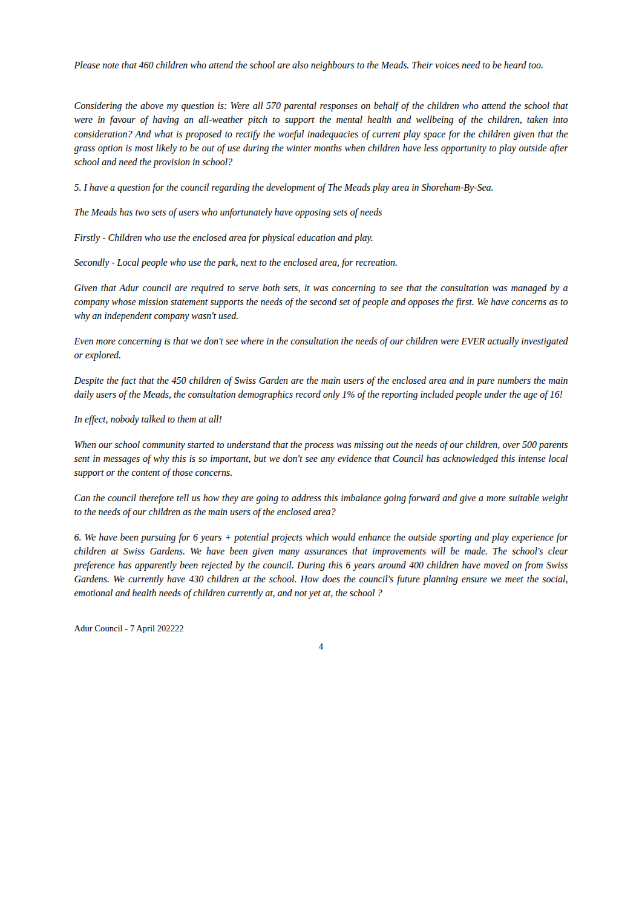Please note that 460 children who attend the school are also neighbours to the Meads. Their voices need to be heard too.
Considering the above my question is: Were all 570 parental responses on behalf of the children who attend the school that were in favour of having an all-weather pitch to support the mental health and wellbeing of the children, taken into consideration? And what is proposed to rectify the woeful inadequacies of current play space for the children given that the grass option is most likely to be out of use during the winter months when children have less opportunity to play outside after school and need the provision in school?
5. I have a question for the council regarding the development of The Meads play area in Shoreham-By-Sea.
The Meads has two sets of users who unfortunately have opposing sets of needs
Firstly - Children who use the enclosed area for physical education and play.
Secondly - Local people who use the park, next to the enclosed area, for recreation.
Given that Adur council are required to serve both sets, it was concerning to see that the consultation was managed by a company whose mission statement supports the needs of the second set of people and opposes the first. We have concerns as to why an independent company wasn't used.
Even more concerning is that we don't see where in the consultation the needs of our children were EVER actually investigated or explored.
Despite the fact that the 450 children of Swiss Garden are the main users of the enclosed area and in pure numbers the main daily users of the Meads, the consultation demographics record only 1% of the reporting included people under the age of 16!
In effect, nobody talked to them at all!
When our school community started to understand that the process was missing out the needs of our children, over 500 parents sent in messages of why this is so important, but we don't see any evidence that Council has acknowledged this intense local support or the content of those concerns.
Can the council therefore tell us how they are going to address this imbalance going forward and give a more suitable weight to the needs of our children as the main users of the enclosed area?
6. We have been pursuing for 6 years + potential projects which would enhance the outside sporting and play experience for children at Swiss Gardens. We have been given many assurances that improvements will be made. The school's clear preference has apparently been rejected by the council. During this 6 years around 400 children have moved on from Swiss Gardens. We currently have 430 children at the school. How does the council's future planning ensure we meet the social, emotional and health needs of children currently at, and not yet at, the school ?
Adur Council - 7 April 202222
4